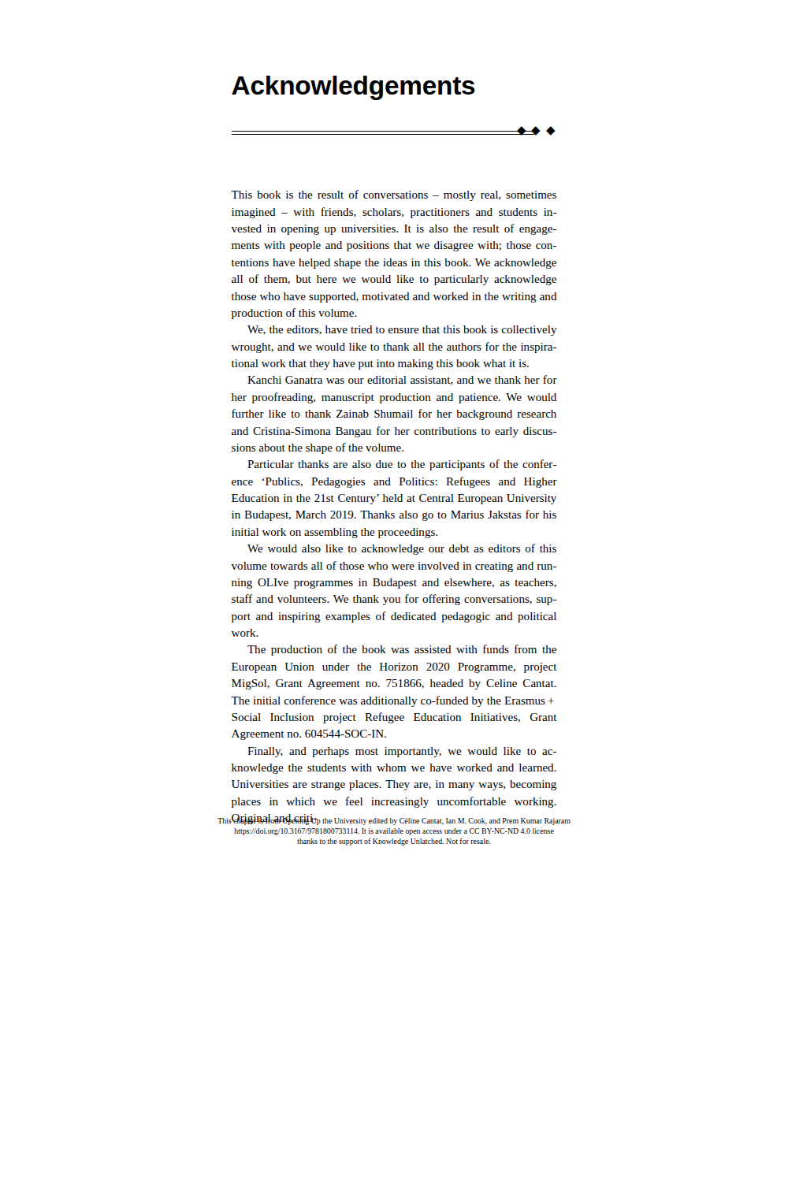Acknowledgements
◆ ◆ ◆
This book is the result of conversations – mostly real, sometimes imagined – with friends, scholars, practitioners and students invested in opening up universities. It is also the result of engagements with people and positions that we disagree with; those contentions have helped shape the ideas in this book. We acknowledge all of them, but here we would like to particularly acknowledge those who have supported, motivated and worked in the writing and production of this volume.
We, the editors, have tried to ensure that this book is collectively wrought, and we would like to thank all the authors for the inspirational work that they have put into making this book what it is.
Kanchi Ganatra was our editorial assistant, and we thank her for her proofreading, manuscript production and patience. We would further like to thank Zainab Shumail for her background research and Cristina-Simona Bangau for her contributions to early discussions about the shape of the volume.
Particular thanks are also due to the participants of the conference ‘Publics, Pedagogies and Politics: Refugees and Higher Education in the 21st Century’ held at Central European University in Budapest, March 2019. Thanks also go to Marius Jakstas for his initial work on assembling the proceedings.
We would also like to acknowledge our debt as editors of this volume towards all of those who were involved in creating and running OLIve programmes in Budapest and elsewhere, as teachers, staff and volunteers. We thank you for offering conversations, support and inspiring examples of dedicated pedagogic and political work.
The production of the book was assisted with funds from the European Union under the Horizon 2020 Programme, project MigSol, Grant Agreement no. 751866, headed by Celine Cantat. The initial conference was additionally co-funded by the Erasmus +  Social Inclusion project Refugee Education Initiatives, Grant Agreement no. 604544-SOC-IN.
Finally, and perhaps most importantly, we would like to acknowledge the students with whom we have worked and learned. Universities are strange places. They are, in many ways, becoming places in which we feel increasingly uncomfortable working. Original and criti-
This chapter is from Opening Up the University edited by Céline Cantat, Ian M. Cook, and Prem Kumar Rajaram
https://doi.org/10.3167/9781800733114. It is available open access under a CC BY-NC-ND 4.0 license
thanks to the support of Knowledge Unlatched. Not for resale.